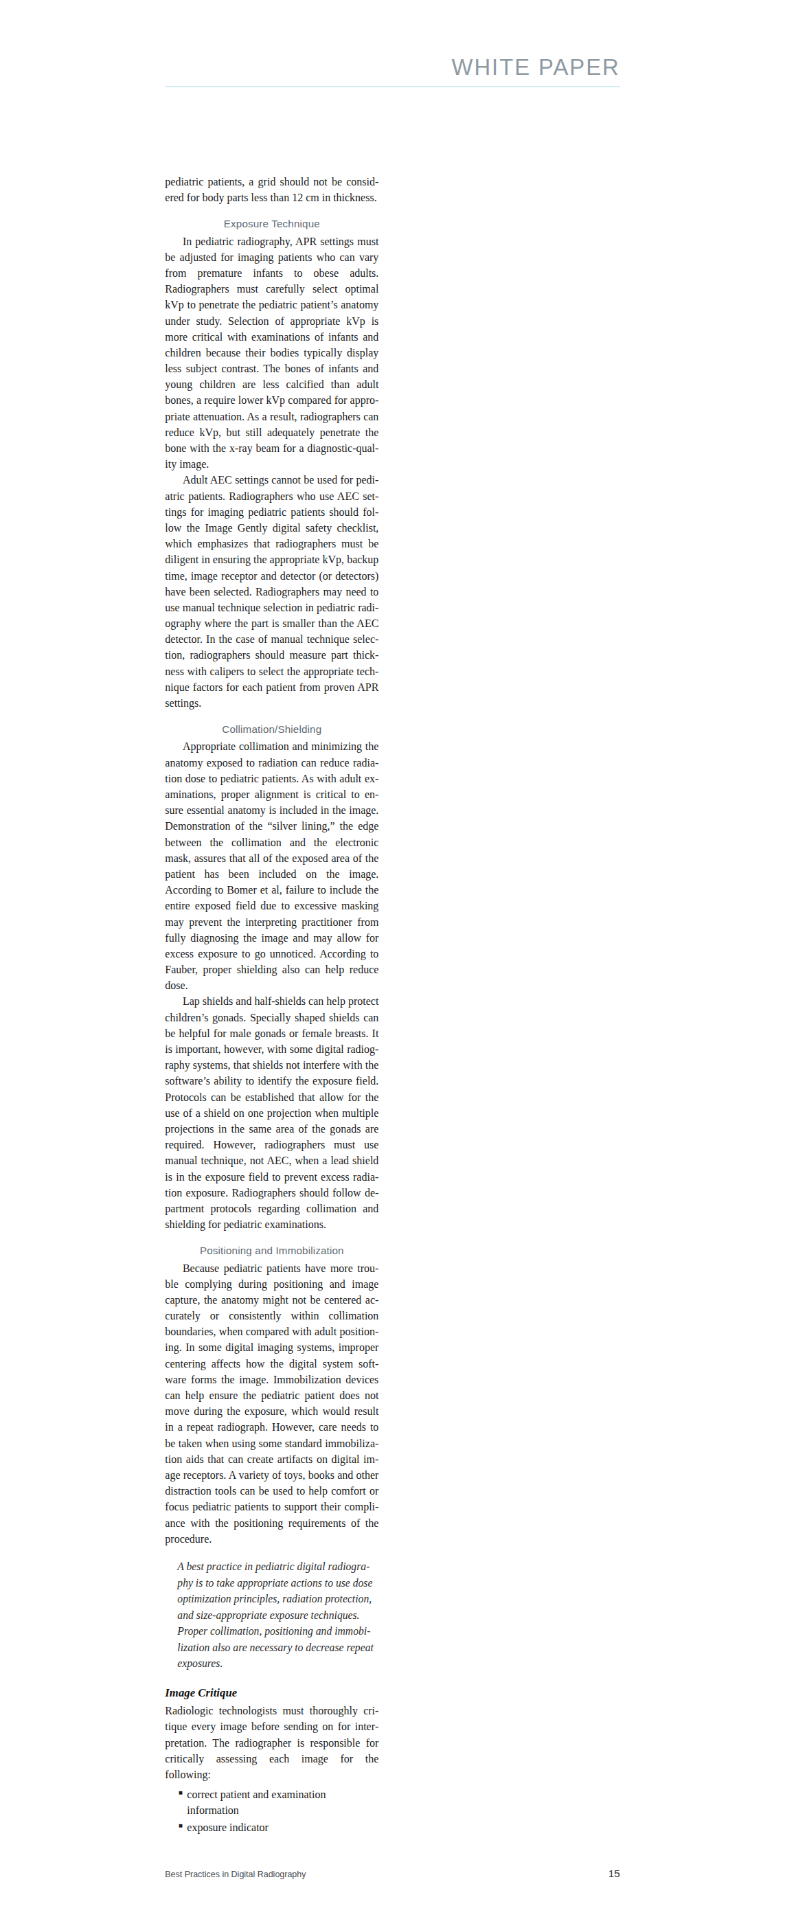White Paper
pediatric patients, a grid should not be considered for body parts less than 12 cm in thickness.
Exposure Technique
In pediatric radiography, APR settings must be adjusted for imaging patients who can vary from premature infants to obese adults. Radiographers must carefully select optimal kVp to penetrate the pediatric patient’s anatomy under study. Selection of appropriate kVp is more critical with examinations of infants and children because their bodies typically display less subject contrast. The bones of infants and young children are less calcified than adult bones, a require lower kVp compared for appropriate attenuation. As a result, radiographers can reduce kVp, but still adequately penetrate the bone with the x-ray beam for a diagnostic-quality image.
Adult AEC settings cannot be used for pediatric patients. Radiographers who use AEC settings for imaging pediatric patients should follow the Image Gently digital safety checklist, which emphasizes that radiographers must be diligent in ensuring the appropriate kVp, backup time, image receptor and detector (or detectors) have been selected. Radiographers may need to use manual technique selection in pediatric radiography where the part is smaller than the AEC detector. In the case of manual technique selection, radiographers should measure part thickness with calipers to select the appropriate technique factors for each patient from proven APR settings.
Collimation/Shielding
Appropriate collimation and minimizing the anatomy exposed to radiation can reduce radiation dose to pediatric patients. As with adult examinations, proper alignment is critical to ensure essential anatomy is included in the image. Demonstration of the “silver lining,” the edge between the collimation and the electronic mask, assures that all of the exposed area of the patient has been included on the image. According to Bomer et al, failure to include the entire exposed field due to excessive masking may prevent the interpreting practitioner from fully diagnosing the image and may allow for excess exposure to go unnoticed. According to Fauber, proper shielding also can help reduce dose.
Lap shields and half-shields can help protect children’s gonads. Specially shaped shields can be helpful for male gonads or female breasts. It is important, however, with some digital radiography systems, that shields not interfere with the software’s ability to identify the exposure field. Protocols can be established that allow for the use of a shield on one projection when multiple projections in the same area of the gonads are required. However, radiographers must use manual technique, not AEC, when a lead shield is in the exposure field to prevent excess radiation exposure. Radiographers should follow department protocols regarding collimation and shielding for pediatric examinations.
Positioning and Immobilization
Because pediatric patients have more trouble complying during positioning and image capture, the anatomy might not be centered accurately or consistently within collimation boundaries, when compared with adult positioning. In some digital imaging systems, improper centering affects how the digital system software forms the image. Immobilization devices can help ensure the pediatric patient does not move during the exposure, which would result in a repeat radiograph. However, care needs to be taken when using some standard immobilization aids that can create artifacts on digital image receptors. A variety of toys, books and other distraction tools can be used to help comfort or focus pediatric patients to support their compliance with the positioning requirements of the procedure.
A best practice in pediatric digital radiography is to take appropriate actions to use dose optimization principles, radiation protection, and size-appropriate exposure techniques. Proper collimation, positioning and immobilization also are necessary to decrease repeat exposures.
Image Critique
Radiologic technologists must thoroughly critique every image before sending on for interpretation. The radiographer is responsible for critically assessing each image for the following:
correct patient and examination information
exposure indicator
Best Practices in Digital Radiography 15